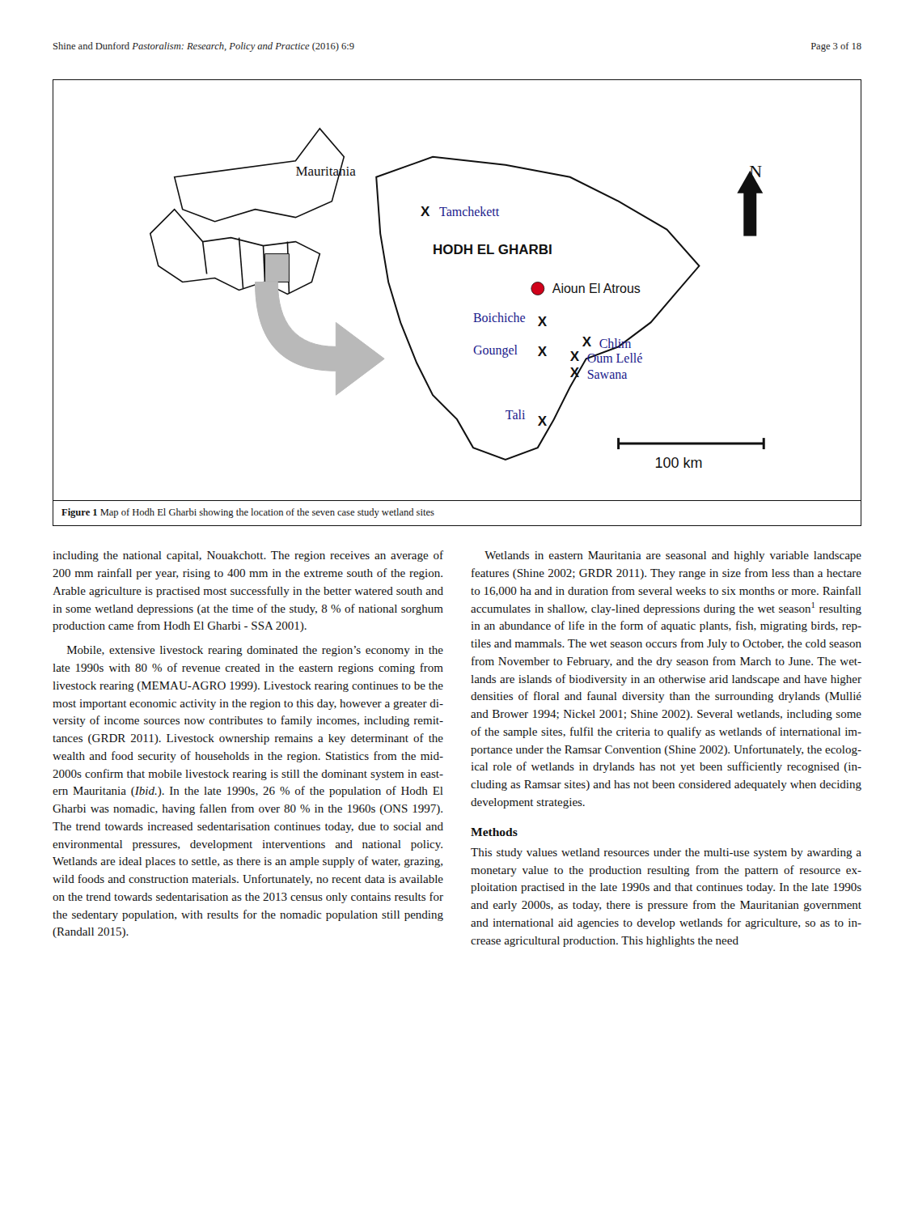Shine and Dunford Pastoralism: Research, Policy and Practice (2016) 6:9
Page 3 of 18
Mauritania N HODH EL GHARBI X Tamchekett Aioun El Atrous Boichiche X Goungel X X Chlim X Oum Lellé X Sawana Tali X 100 km
Figure 1 Map of Hodh El Gharbi showing the location of the seven case study wetland sites
including the national capital, Nouakchott. The region receives an average of 200 mm rainfall per year, rising to 400 mm in the extreme south of the region. Arable agriculture is practised most successfully in the better watered south and in some wetland depressions (at the time of the study, 8 % of national sorghum production came from Hodh El Gharbi - SSA 2001).
Mobile, extensive livestock rearing dominated the region’s economy in the late 1990s with 80 % of revenue created in the eastern regions coming from livestock rearing (MEMAU-AGRO 1999). Livestock rearing continues to be the most important economic activity in the region to this day, however a greater diversity of income sources now contributes to family incomes, including remittances (GRDR 2011). Livestock ownership remains a key determinant of the wealth and food security of households in the region. Statistics from the mid-2000s confirm that mobile livestock rearing is still the dominant system in eastern Mauritania (Ibid.). In the late 1990s, 26 % of the population of Hodh El Gharbi was nomadic, having fallen from over 80 % in the 1960s (ONS 1997). The trend towards increased sedentarisation continues today, due to social and environmental pressures, development interventions and national policy. Wetlands are ideal places to settle, as there is an ample supply of water, grazing, wild foods and construction materials. Unfortunately, no recent data is available on the trend towards sedentarisation as the 2013 census only contains results for the sedentary population, with results for the nomadic population still pending (Randall 2015).
Wetlands in eastern Mauritania are seasonal and highly variable landscape features (Shine 2002; GRDR 2011). They range in size from less than a hectare to 16,000 ha and in duration from several weeks to six months or more. Rainfall accumulates in shallow, clay-lined depressions during the wet season1 resulting in an abundance of life in the form of aquatic plants, fish, migrating birds, reptiles and mammals. The wet season occurs from July to October, the cold season from November to February, and the dry season from March to June. The wetlands are islands of biodiversity in an otherwise arid landscape and have higher densities of floral and faunal diversity than the surrounding drylands (Mullié and Brower 1994; Nickel 2001; Shine 2002). Several wetlands, including some of the sample sites, fulfil the criteria to qualify as wetlands of international importance under the Ramsar Convention (Shine 2002). Unfortunately, the ecological role of wetlands in drylands has not yet been sufficiently recognised (including as Ramsar sites) and has not been considered adequately when deciding development strategies.
Methods
This study values wetland resources under the multi-use system by awarding a monetary value to the production resulting from the pattern of resource exploitation practised in the late 1990s and that continues today. In the late 1990s and early 2000s, as today, there is pressure from the Mauritanian government and international aid agencies to develop wetlands for agriculture, so as to increase agricultural production. This highlights the need